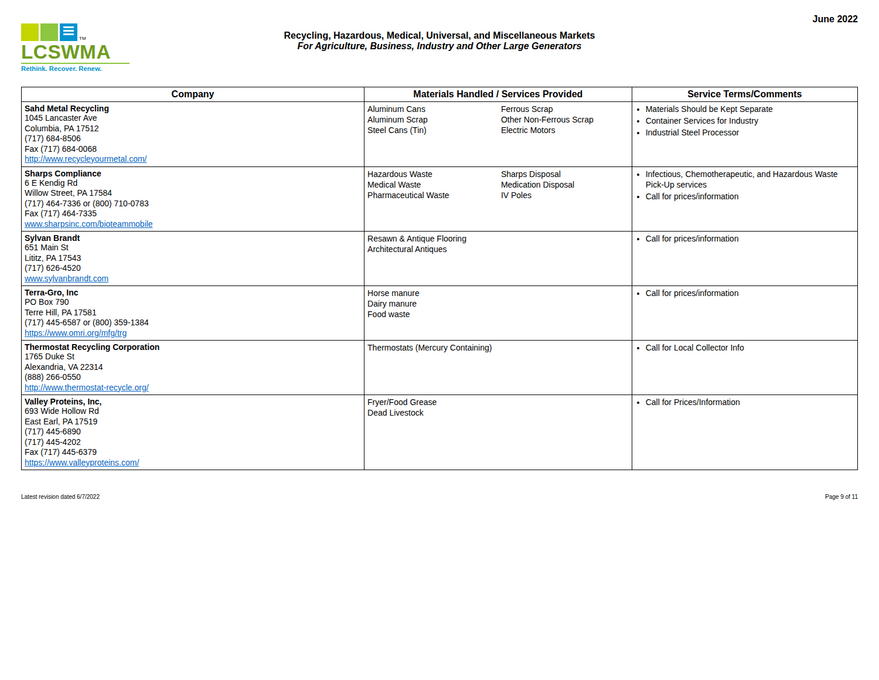TM
LCSWMA
Rethink. Recover. Renew.
June 2022
Recycling, Hazardous, Medical, Universal, and Miscellaneous Markets
For Agriculture, Business, Industry and Other Large Generators
| Company | Materials Handled / Services Provided | Service Terms/Comments |
| --- | --- | --- |
| Sahd Metal Recycling 1045 Lancaster Ave Columbia, PA 17512 (717) 684-8506 Fax (717) 684-0068 http://www.recycleyourmetal.com/ | Aluminum Cans Ferrous Scrap Aluminum Scrap Other Non-Ferrous Scrap Steel Cans (Tin) Electric Motors | Materials Should be Kept Separate Container Services for Industry Industrial Steel Processor |
| Sharps Compliance 6 E Kendig Rd Willow Street, PA 17584 (717) 464-7336 or (800) 710-0783 Fax (717) 464-7335 www.sharpsinc.com/bioteammobile | Hazardous Waste Sharps Disposal Medical Waste Medication Disposal Pharmaceutical Waste IV Poles | Infectious, Chemotherapeutic, and Hazardous Waste Pick-Up services Call for prices/information |
| Sylvan Brandt 651 Main St Lititz, PA 17543 (717) 626-4520 www.sylvanbrandt.com | Resawn & Antique Flooring Architectural Antiques | Call for prices/information |
| Terra-Gro, Inc PO Box 790 Terre Hill, PA 17581 (717) 445-6587 or (800) 359-1384 https://www.omri.org/mfg/trg | Horse manure Dairy manure Food waste | Call for prices/information |
| Thermostat Recycling Corporation 1765 Duke St Alexandria, VA 22314 (888) 266-0550 http://www.thermostat-recycle.org/ | Thermostats (Mercury Containing) | Call for Local Collector Info |
| Valley Proteins, Inc, 693 Wide Hollow Rd East Earl, PA 17519 (717) 445-6890 (717) 445-4202 Fax (717) 445-6379 https://www.valleyproteins.com/ | Fryer/Food Grease Dead Livestock | Call for Prices/Information |
Latest revision dated 6/7/2022
Page 9 of 11